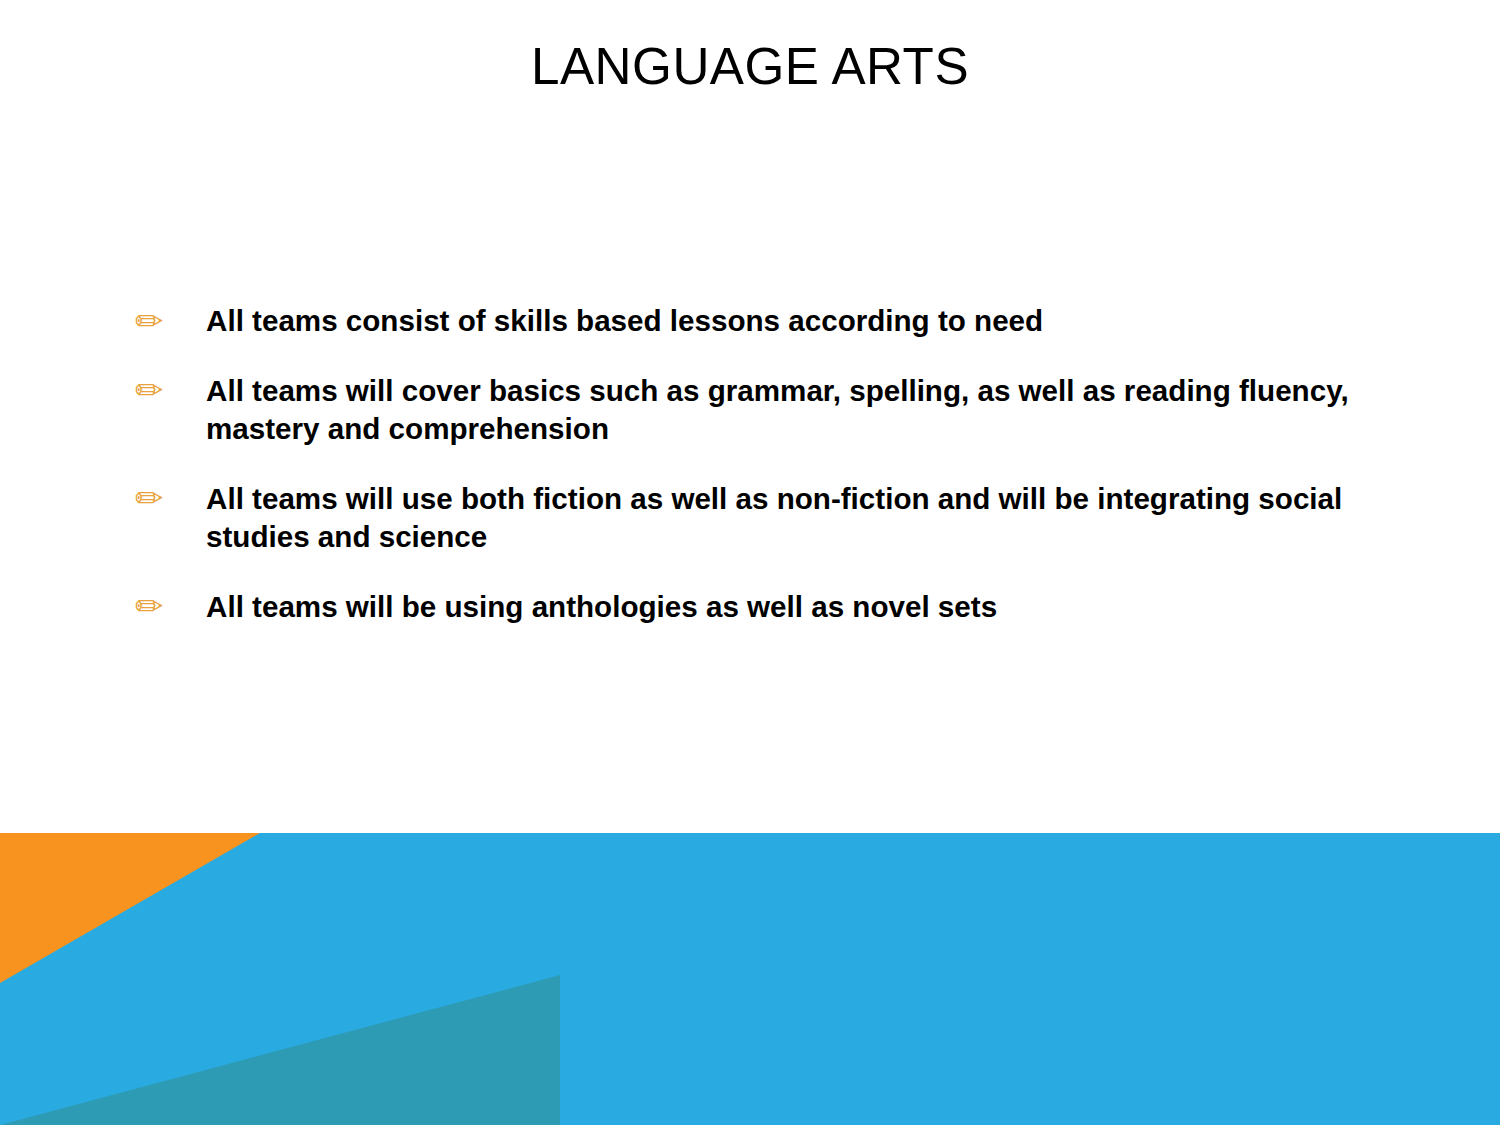Language Arts
All teams consist of skills based lessons according to need
All teams will cover basics such as grammar, spelling, as well as reading fluency, mastery and comprehension
All teams will use both fiction as well as non-fiction and will be integrating social studies and science
All teams will be using anthologies as well as novel sets